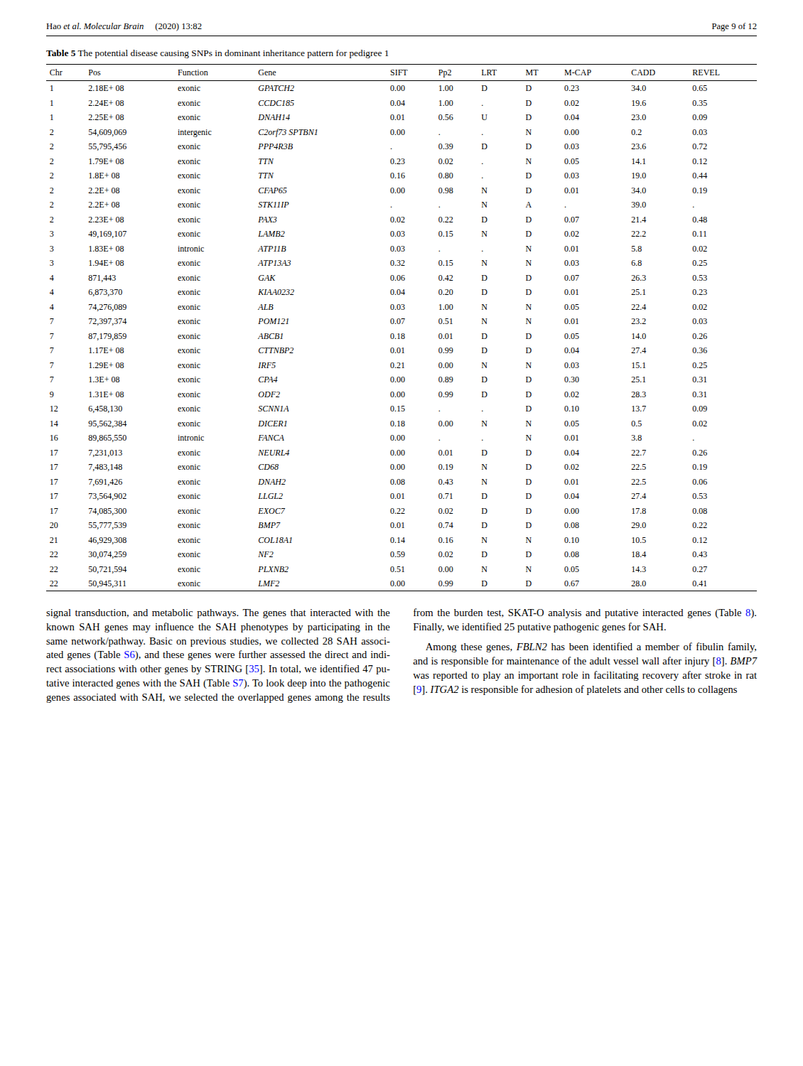Hao et al. Molecular Brain (2020) 13:82
Page 9 of 12
Table 5 The potential disease causing SNPs in dominant inheritance pattern for pedigree 1
| Chr | Pos | Function | Gene | SIFT | Pp2 | LRT | MT | M-CAP | CADD | REVEL |
| --- | --- | --- | --- | --- | --- | --- | --- | --- | --- | --- |
| 1 | 2.18E+ 08 | exonic | GPATCH2 | 0.00 | 1.00 | D | D | 0.23 | 34.0 | 0.65 |
| 1 | 2.24E+ 08 | exonic | CCDC185 | 0.04 | 1.00 | . | D | 0.02 | 19.6 | 0.35 |
| 1 | 2.25E+ 08 | exonic | DNAH14 | 0.01 | 0.56 | U | D | 0.04 | 23.0 | 0.09 |
| 2 | 54,609,069 | intergenic | C2orf73 SPTBN1 | 0.00 | . | . | N | 0.00 | 0.2 | 0.03 |
| 2 | 55,795,456 | exonic | PPP4R3B | . | 0.39 | D | D | 0.03 | 23.6 | 0.72 |
| 2 | 1.79E+ 08 | exonic | TTN | 0.23 | 0.02 | . | N | 0.05 | 14.1 | 0.12 |
| 2 | 1.8E+ 08 | exonic | TTN | 0.16 | 0.80 | . | D | 0.03 | 19.0 | 0.44 |
| 2 | 2.2E+ 08 | exonic | CFAP65 | 0.00 | 0.98 | N | D | 0.01 | 34.0 | 0.19 |
| 2 | 2.2E+ 08 | exonic | STK11IP | . | . | N | A | . | 39.0 | . |
| 2 | 2.23E+ 08 | exonic | PAX3 | 0.02 | 0.22 | D | D | 0.07 | 21.4 | 0.48 |
| 3 | 49,169,107 | exonic | LAMB2 | 0.03 | 0.15 | N | D | 0.02 | 22.2 | 0.11 |
| 3 | 1.83E+ 08 | intronic | ATP11B | 0.03 | . | . | N | 0.01 | 5.8 | 0.02 |
| 3 | 1.94E+ 08 | exonic | ATP13A3 | 0.32 | 0.15 | N | N | 0.03 | 6.8 | 0.25 |
| 4 | 871,443 | exonic | GAK | 0.06 | 0.42 | D | D | 0.07 | 26.3 | 0.53 |
| 4 | 6,873,370 | exonic | KIAA0232 | 0.04 | 0.20 | D | D | 0.01 | 25.1 | 0.23 |
| 4 | 74,276,089 | exonic | ALB | 0.03 | 1.00 | N | N | 0.05 | 22.4 | 0.02 |
| 7 | 72,397,374 | exonic | POM121 | 0.07 | 0.51 | N | N | 0.01 | 23.2 | 0.03 |
| 7 | 87,179,859 | exonic | ABCB1 | 0.18 | 0.01 | D | D | 0.05 | 14.0 | 0.26 |
| 7 | 1.17E+ 08 | exonic | CTTNBP2 | 0.01 | 0.99 | D | D | 0.04 | 27.4 | 0.36 |
| 7 | 1.29E+ 08 | exonic | IRF5 | 0.21 | 0.00 | N | N | 0.03 | 15.1 | 0.25 |
| 7 | 1.3E+ 08 | exonic | CPA4 | 0.00 | 0.89 | D | D | 0.30 | 25.1 | 0.31 |
| 9 | 1.31E+ 08 | exonic | ODF2 | 0.00 | 0.99 | D | D | 0.02 | 28.3 | 0.31 |
| 12 | 6,458,130 | exonic | SCNN1A | 0.15 | . | . | D | 0.10 | 13.7 | 0.09 |
| 14 | 95,562,384 | exonic | DICER1 | 0.18 | 0.00 | N | N | 0.05 | 0.5 | 0.02 |
| 16 | 89,865,550 | intronic | FANCA | 0.00 | . | . | N | 0.01 | 3.8 | . |
| 17 | 7,231,013 | exonic | NEURL4 | 0.00 | 0.01 | D | D | 0.04 | 22.7 | 0.26 |
| 17 | 7,483,148 | exonic | CD68 | 0.00 | 0.19 | N | D | 0.02 | 22.5 | 0.19 |
| 17 | 7,691,426 | exonic | DNAH2 | 0.08 | 0.43 | N | D | 0.01 | 22.5 | 0.06 |
| 17 | 73,564,902 | exonic | LLGL2 | 0.01 | 0.71 | D | D | 0.04 | 27.4 | 0.53 |
| 17 | 74,085,300 | exonic | EXOC7 | 0.22 | 0.02 | D | D | 0.00 | 17.8 | 0.08 |
| 20 | 55,777,539 | exonic | BMP7 | 0.01 | 0.74 | D | D | 0.08 | 29.0 | 0.22 |
| 21 | 46,929,308 | exonic | COL18A1 | 0.14 | 0.16 | N | N | 0.10 | 10.5 | 0.12 |
| 22 | 30,074,259 | exonic | NF2 | 0.59 | 0.02 | D | D | 0.08 | 18.4 | 0.43 |
| 22 | 50,721,594 | exonic | PLXNB2 | 0.51 | 0.00 | N | N | 0.05 | 14.3 | 0.27 |
| 22 | 50,945,311 | exonic | LMF2 | 0.00 | 0.99 | D | D | 0.67 | 28.0 | 0.41 |
signal transduction, and metabolic pathways. The genes that interacted with the known SAH genes may influence the SAH phenotypes by participating in the same network/pathway. Basic on previous studies, we collected 28 SAH associated genes (Table S6), and these genes were further assessed the direct and indirect associations with other genes by STRING [35]. In total, we identified 47 putative interacted genes with the SAH (Table S7). To look deep into the pathogenic genes associated with SAH, we selected the overlapped genes among the results from the burden test, SKAT-O analysis and putative interacted genes (Table 8). Finally, we identified 25 putative pathogenic genes for SAH.
Among these genes, FBLN2 has been identified a member of fibulin family, and is responsible for maintenance of the adult vessel wall after injury [8]. BMP7 was reported to play an important role in facilitating recovery after stroke in rat [9]. ITGA2 is responsible for adhesion of platelets and other cells to collagens